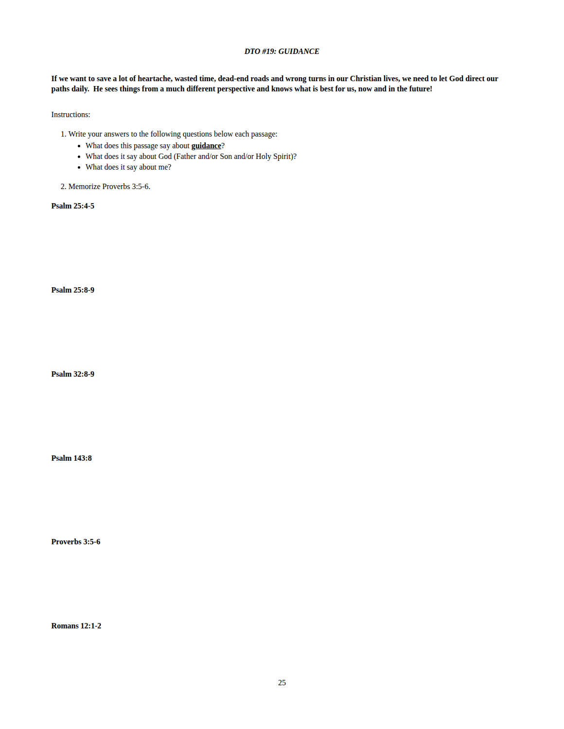DTO #19: GUIDANCE
If we want to save a lot of heartache, wasted time, dead-end roads and wrong turns in our Christian lives, we need to let God direct our paths daily. He sees things from a much different perspective and knows what is best for us, now and in the future!
Instructions:
Write your answers to the following questions below each passage:
What does this passage say about guidance?
What does it say about God (Father and/or Son and/or Holy Spirit)?
What does it say about me?
Memorize Proverbs 3:5-6.
Psalm 25:4-5
Psalm 25:8-9
Psalm 32:8-9
Psalm 143:8
Proverbs 3:5-6
Romans 12:1-2
25